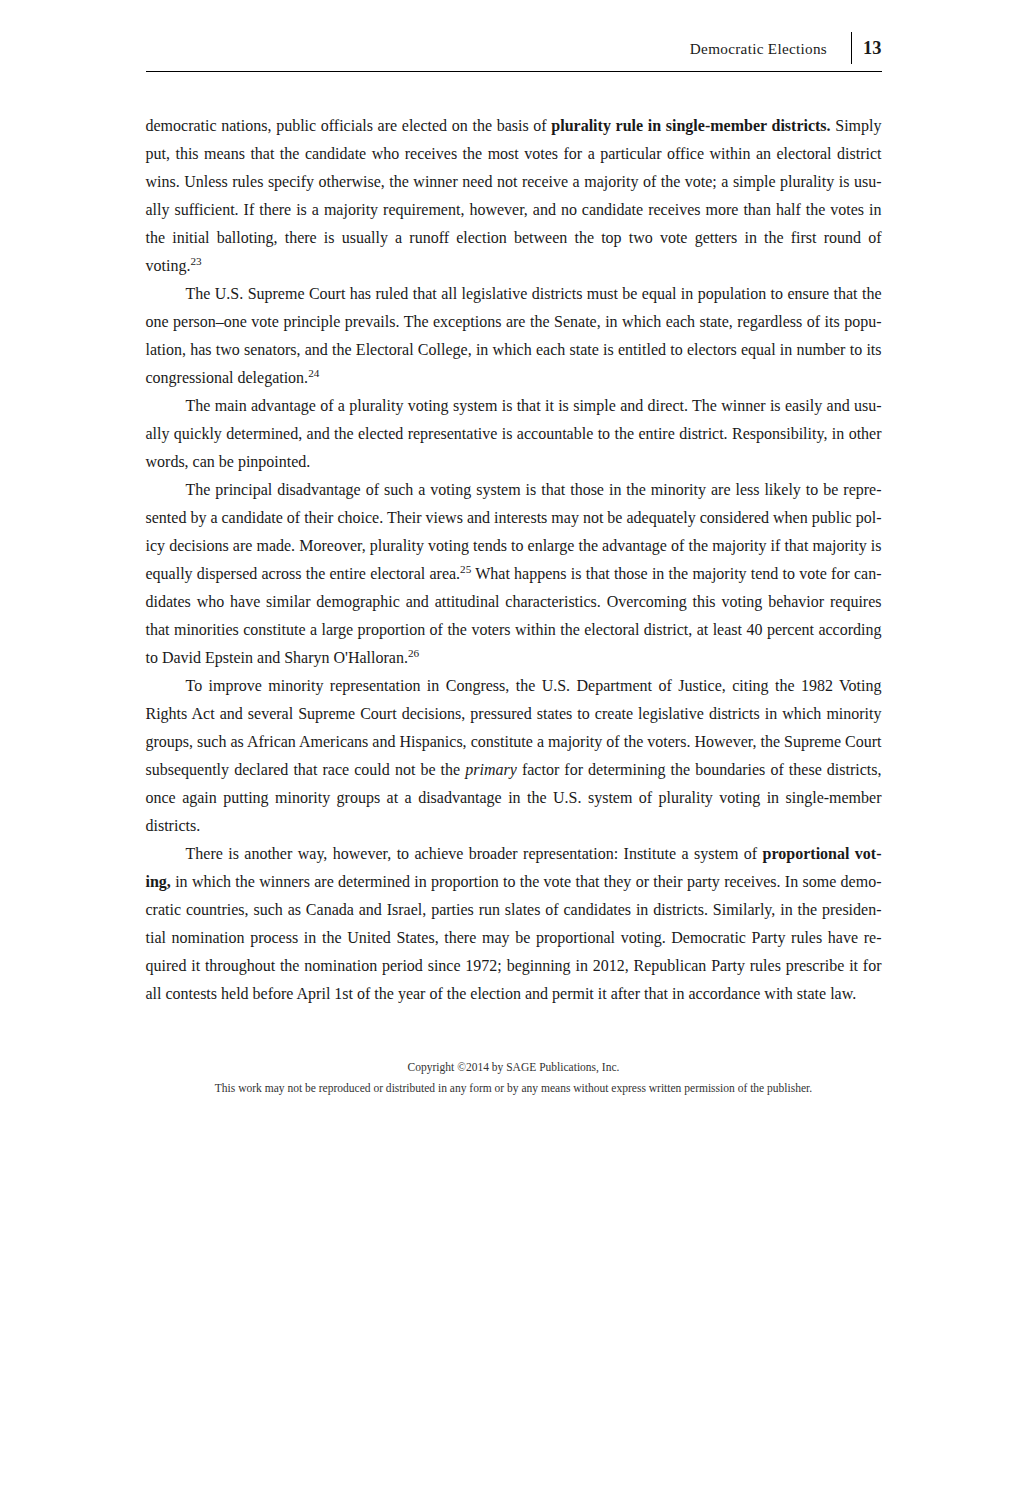Democratic Elections 13
democratic nations, public officials are elected on the basis of plurality rule in single-member districts. Simply put, this means that the candidate who receives the most votes for a particular office within an electoral district wins. Unless rules specify otherwise, the winner need not receive a majority of the vote; a simple plurality is usually sufficient. If there is a majority requirement, however, and no candidate receives more than half the votes in the initial balloting, there is usually a runoff election between the top two vote getters in the first round of voting.23
The U.S. Supreme Court has ruled that all legislative districts must be equal in population to ensure that the one person–one vote principle prevails. The exceptions are the Senate, in which each state, regardless of its population, has two senators, and the Electoral College, in which each state is entitled to electors equal in number to its congressional delegation.24
The main advantage of a plurality voting system is that it is simple and direct. The winner is easily and usually quickly determined, and the elected representative is accountable to the entire district. Responsibility, in other words, can be pinpointed.
The principal disadvantage of such a voting system is that those in the minority are less likely to be represented by a candidate of their choice. Their views and interests may not be adequately considered when public policy decisions are made. Moreover, plurality voting tends to enlarge the advantage of the majority if that majority is equally dispersed across the entire electoral area.25 What happens is that those in the majority tend to vote for candidates who have similar demographic and attitudinal characteristics. Overcoming this voting behavior requires that minorities constitute a large proportion of the voters within the electoral district, at least 40 percent according to David Epstein and Sharyn O'Halloran.26
To improve minority representation in Congress, the U.S. Department of Justice, citing the 1982 Voting Rights Act and several Supreme Court decisions, pressured states to create legislative districts in which minority groups, such as African Americans and Hispanics, constitute a majority of the voters. However, the Supreme Court subsequently declared that race could not be the primary factor for determining the boundaries of these districts, once again putting minority groups at a disadvantage in the U.S. system of plurality voting in single-member districts.
There is another way, however, to achieve broader representation: Institute a system of proportional voting, in which the winners are determined in proportion to the vote that they or their party receives. In some democratic countries, such as Canada and Israel, parties run slates of candidates in districts. Similarly, in the presidential nomination process in the United States, there may be proportional voting. Democratic Party rules have required it throughout the nomination period since 1972; beginning in 2012, Republican Party rules prescribe it for all contests held before April 1st of the year of the election and permit it after that in accordance with state law.
Copyright ©2014 by SAGE Publications, Inc.
This work may not be reproduced or distributed in any form or by any means without express written permission of the publisher.